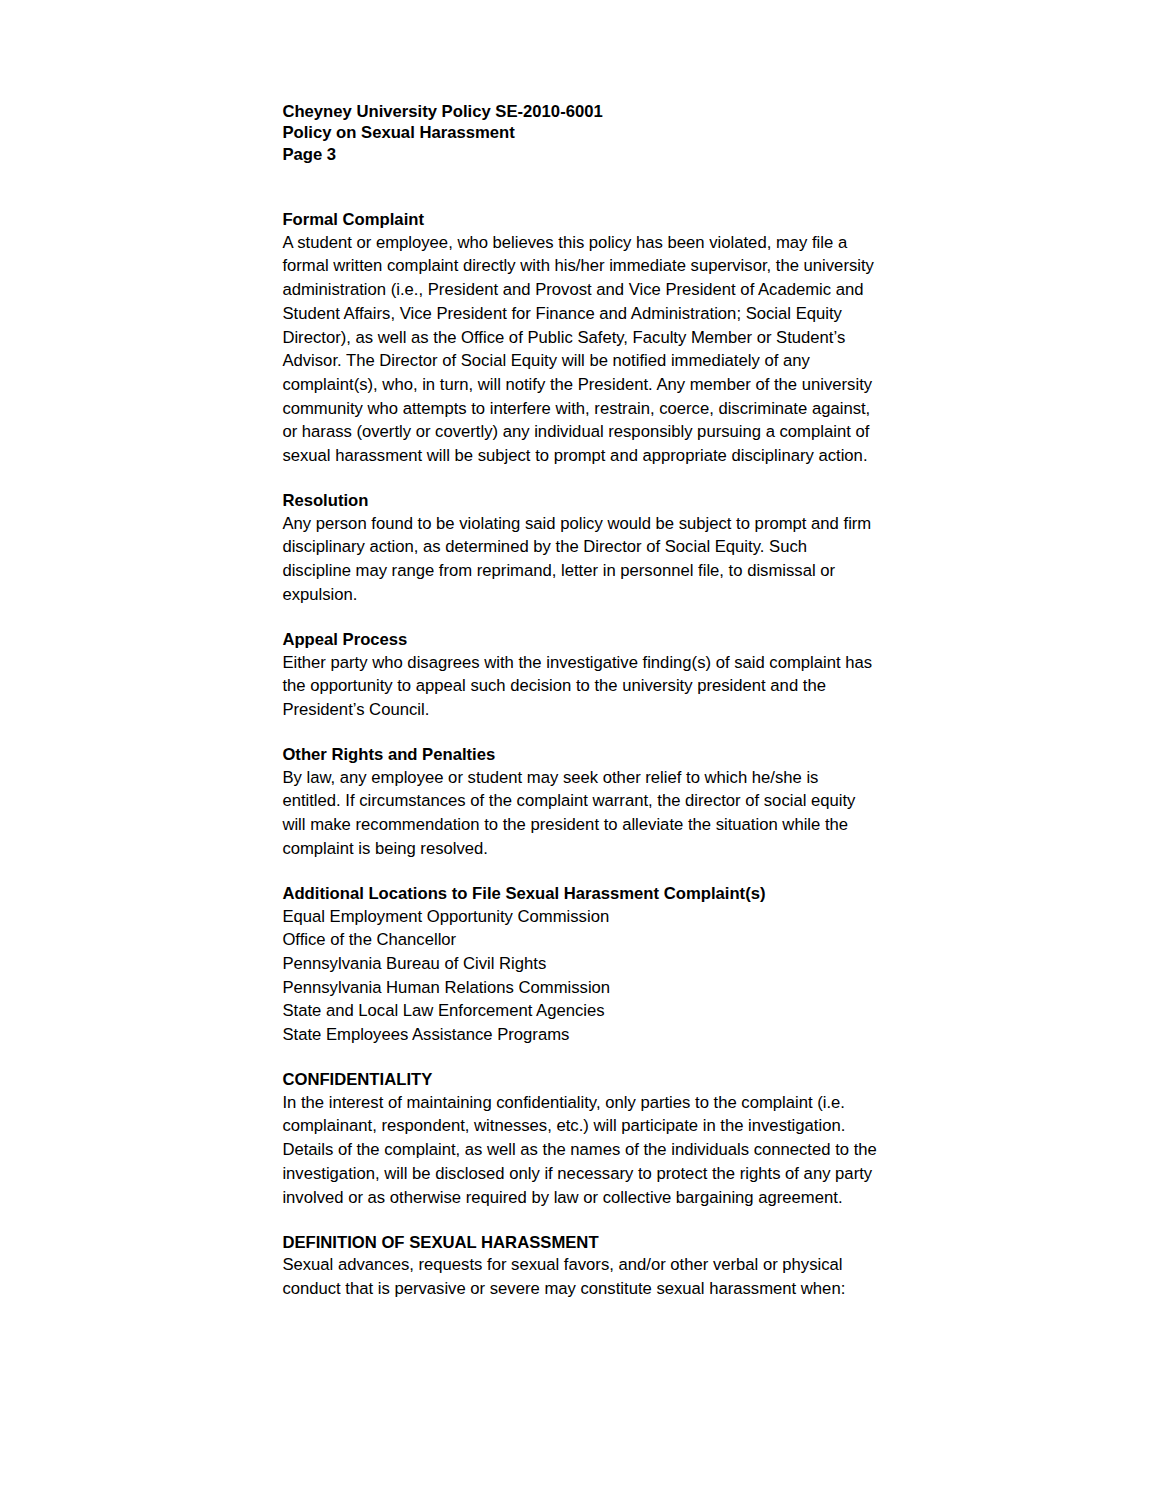Cheyney University Policy SE-2010-6001
Policy on Sexual Harassment
Page 3
Formal Complaint
A student or employee, who believes this policy has been violated, may file a formal written complaint directly with his/her immediate supervisor, the university administration (i.e., President and Provost and Vice President of Academic and Student Affairs, Vice President for Finance and Administration; Social Equity Director), as well as the Office of Public Safety, Faculty Member or Student’s Advisor. The Director of Social Equity will be notified immediately of any complaint(s), who, in turn, will notify the President. Any member of the university community who attempts to interfere with, restrain, coerce, discriminate against, or harass (overtly or covertly) any individual responsibly pursuing a complaint of sexual harassment will be subject to prompt and appropriate disciplinary action.
Resolution
Any person found to be violating said policy would be subject to prompt and firm disciplinary action, as determined by the Director of Social Equity. Such discipline may range from reprimand, letter in personnel file, to dismissal or expulsion.
Appeal Process
Either party who disagrees with the investigative finding(s) of said complaint has the opportunity to appeal such decision to the university president and the President’s Council.
Other Rights and Penalties
By law, any employee or student may seek other relief to which he/she is entitled. If circumstances of the complaint warrant, the director of social equity will make recommendation to the president to alleviate the situation while the complaint is being resolved.
Additional Locations to File Sexual Harassment Complaint(s)
Equal Employment Opportunity Commission
Office of the Chancellor
Pennsylvania Bureau of Civil Rights
Pennsylvania Human Relations Commission
State and Local Law Enforcement Agencies
State Employees Assistance Programs
CONFIDENTIALITY
In the interest of maintaining confidentiality, only parties to the complaint (i.e. complainant, respondent, witnesses, etc.) will participate in the investigation. Details of the complaint, as well as the names of the individuals connected to the investigation, will be disclosed only if necessary to protect the rights of any party involved or as otherwise required by law or collective bargaining agreement.
DEFINITION OF SEXUAL HARASSMENT
Sexual advances, requests for sexual favors, and/or other verbal or physical conduct that is pervasive or severe may constitute sexual harassment when: